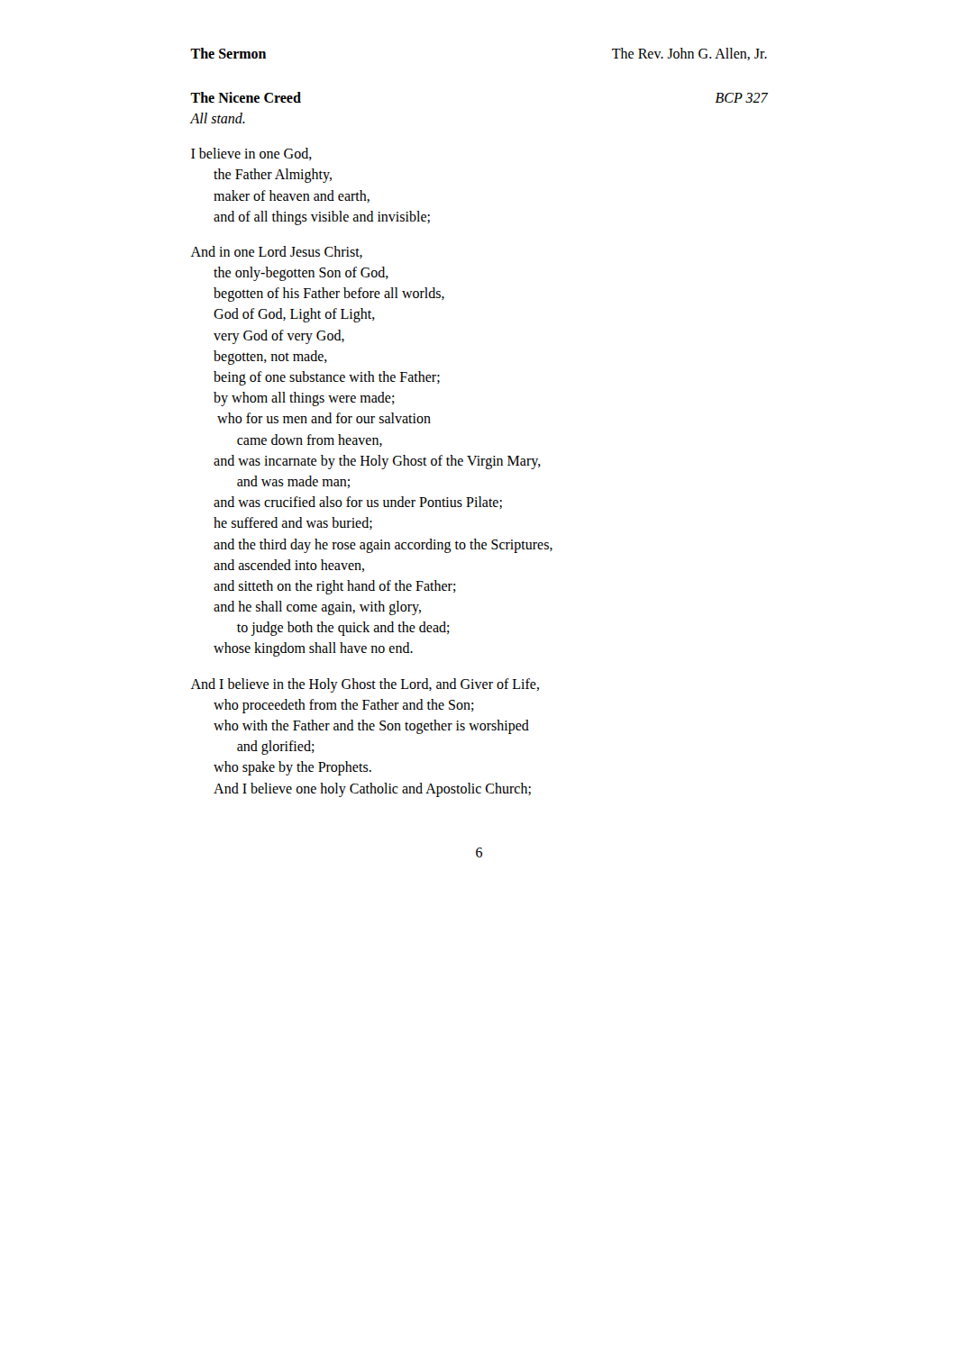The Sermon
The Rev. John G. Allen, Jr.
The Nicene Creed
BCP 327
All stand.
I believe in one God, the Father Almighty, maker of heaven and earth, and of all things visible and invisible;
And in one Lord Jesus Christ, the only-begotten Son of God, begotten of his Father before all worlds, God of God, Light of Light, very God of very God, begotten, not made, being of one substance with the Father; by whom all things were made; who for us men and for our salvation came down from heaven, and was incarnate by the Holy Ghost of the Virgin Mary, and was made man; and was crucified also for us under Pontius Pilate; he suffered and was buried; and the third day he rose again according to the Scriptures, and ascended into heaven, and sitteth on the right hand of the Father; and he shall come again, with glory, to judge both the quick and the dead; whose kingdom shall have no end.
And I believe in the Holy Ghost the Lord, and Giver of Life, who proceedeth from the Father and the Son; who with the Father and the Son together is worshiped and glorified; who spake by the Prophets. And I believe one holy Catholic and Apostolic Church;
6